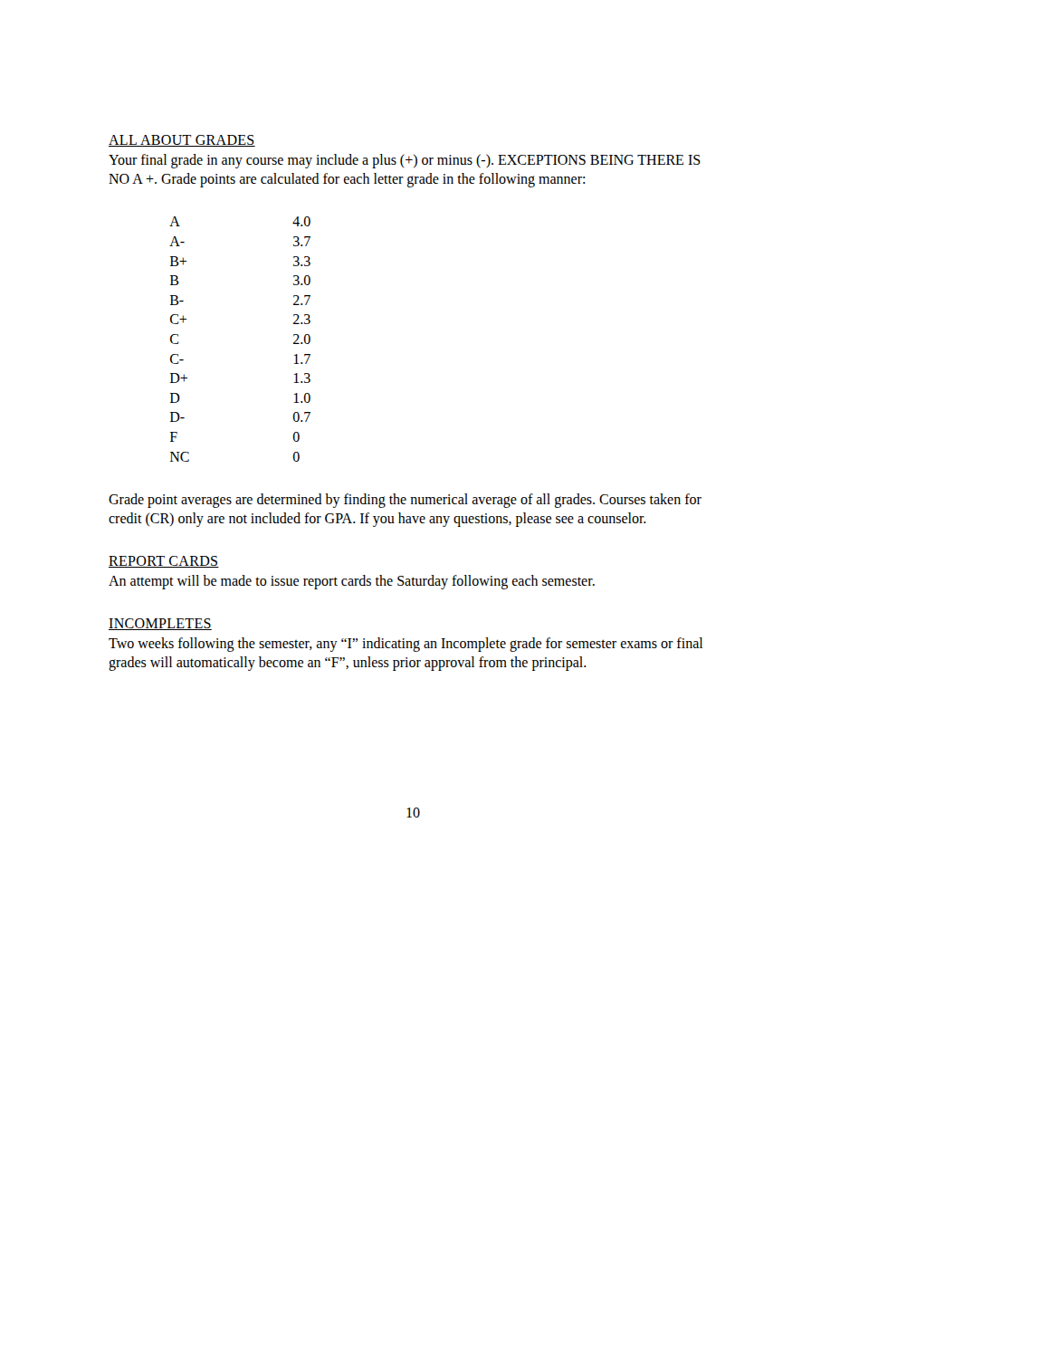ALL ABOUT GRADES
Your final grade in any course may include a plus (+) or minus (-). EXCEPTIONS BEING THERE IS NO A +. Grade points are calculated for each letter grade in the following manner:
| A | 4.0 |
| A- | 3.7 |
| B+ | 3.3 |
| B | 3.0 |
| B- | 2.7 |
| C+ | 2.3 |
| C | 2.0 |
| C- | 1.7 |
| D+ | 1.3 |
| D | 1.0 |
| D- | 0.7 |
| F | 0 |
| NC | 0 |
Grade point averages are determined by finding the numerical average of all grades. Courses taken for credit (CR) only are not included for GPA. If you have any questions, please see a counselor.
REPORT CARDS
An attempt will be made to issue report cards the Saturday following each semester.
INCOMPLETES
Two weeks following the semester, any “I” indicating an Incomplete grade for semester exams or final grades will automatically become an “F”, unless prior approval from the principal.
10